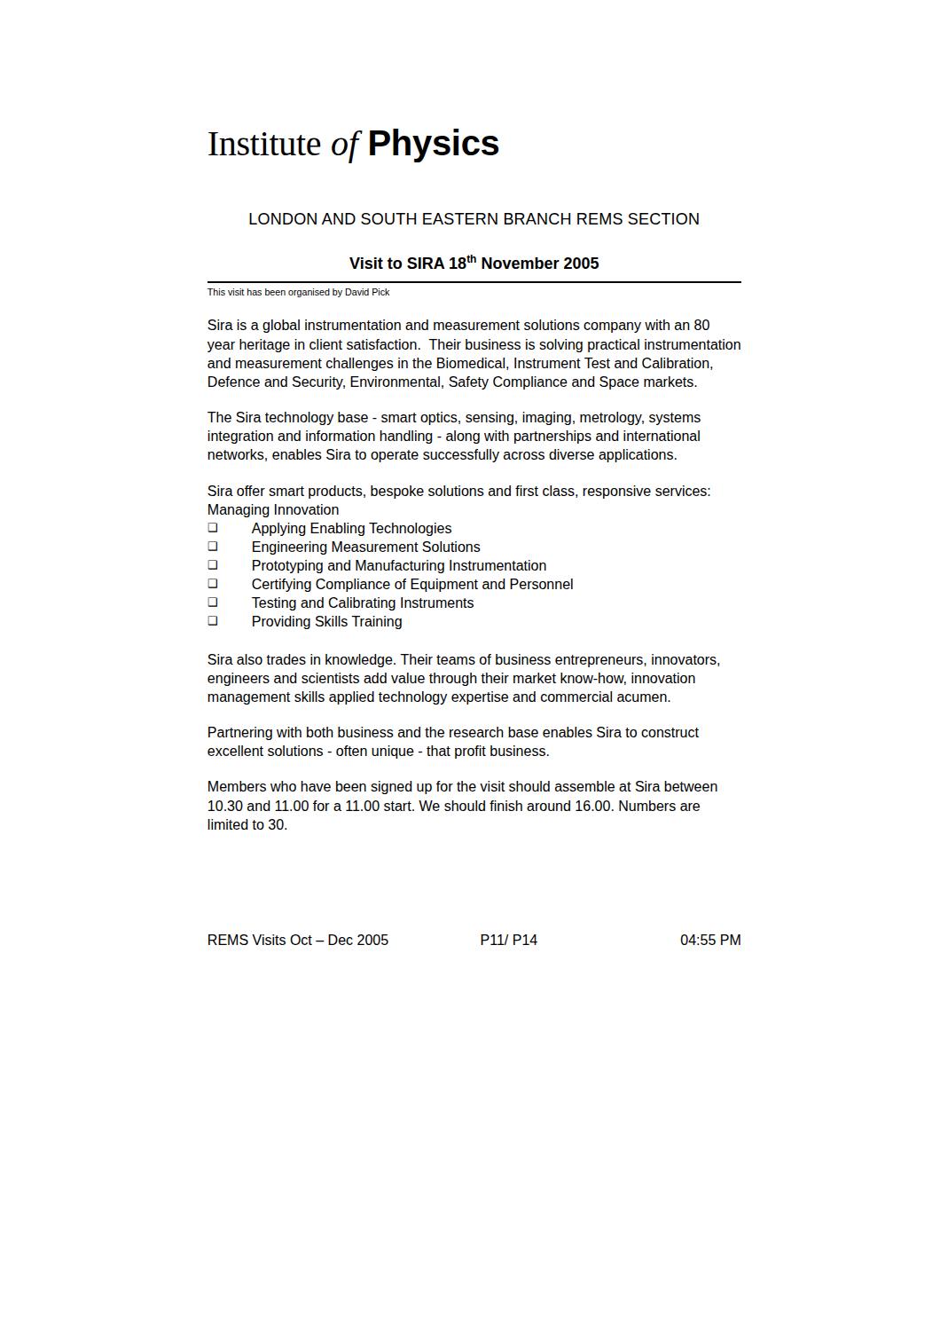Institute of Physics
LONDON AND SOUTH EASTERN BRANCH REMS SECTION
Visit to SIRA 18th November 2005
This visit has been organised by David Pick
Sira is a global instrumentation and measurement solutions company with an 80 year heritage in client satisfaction. Their business is solving practical instrumentation and measurement challenges in the Biomedical, Instrument Test and Calibration, Defence and Security, Environmental, Safety Compliance and Space markets.
The Sira technology base - smart optics, sensing, imaging, metrology, systems integration and information handling - along with partnerships and international networks, enables Sira to operate successfully across diverse applications.
Sira offer smart products, bespoke solutions and first class, responsive services:
Managing Innovation
❑Applying Enabling Technologies
❑Engineering Measurement Solutions
❑Prototyping and Manufacturing Instrumentation
❑Certifying Compliance of Equipment and Personnel
❑Testing and Calibrating Instruments
❑Providing Skills Training
Sira also trades in knowledge. Their teams of business entrepreneurs, innovators, engineers and scientists add value through their market know-how, innovation management skills applied technology expertise and commercial acumen.
Partnering with both business and the research base enables Sira to construct excellent solutions - often unique - that profit business.
Members who have been signed up for the visit should assemble at Sira between 10.30 and 11.00 for a 11.00 start. We should finish around 16.00. Numbers are limited to 30.
REMS Visits Oct – Dec 2005 P11/ P14 04:55 PM